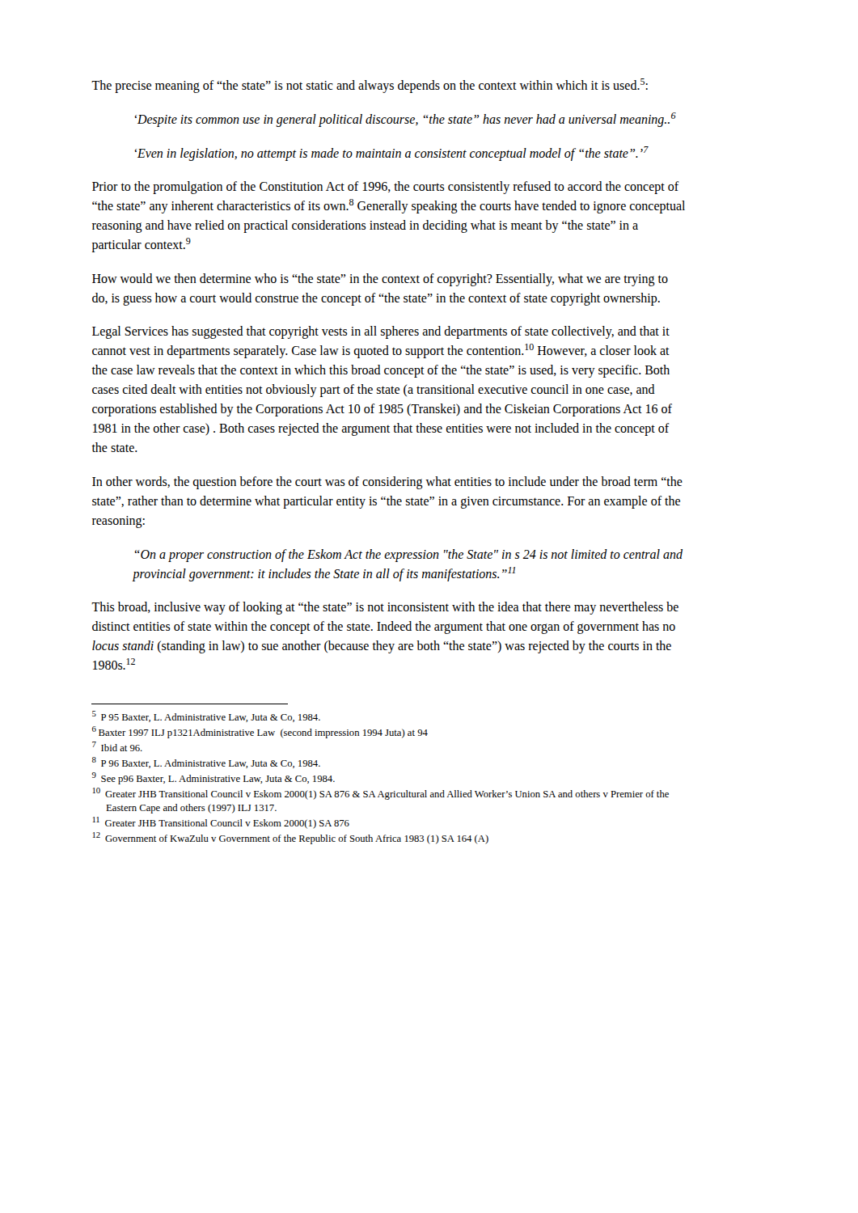The precise meaning of “the state” is not static and always depends on the context within which it is used.5:
‘Despite its common use in general political discourse, “the state” has never had a universal meaning..6
‘Even in legislation, no attempt is made to maintain a consistent conceptual model of “the state”.’7
Prior to the promulgation of the Constitution Act of 1996, the courts consistently refused to accord the concept of “the state” any inherent characteristics of its own.8 Generally speaking the courts have tended to ignore conceptual reasoning and have relied on practical considerations instead in deciding what is meant by “the state” in a particular context.9
How would we then determine who is “the state” in the context of copyright? Essentially, what we are trying to do, is guess how a court would construe the concept of “the state” in the context of state copyright ownership.
Legal Services has suggested that copyright vests in all spheres and departments of state collectively, and that it cannot vest in departments separately. Case law is quoted to support the contention.10 However, a closer look at the case law reveals that the context in which this broad concept of the “the state” is used, is very specific. Both cases cited dealt with entities not obviously part of the state (a transitional executive council in one case, and corporations established by the Corporations Act 10 of 1985 (Transkei) and the Ciskeian Corporations Act 16 of 1981 in the other case) . Both cases rejected the argument that these entities were not included in the concept of the state.
In other words, the question before the court was of considering what entities to include under the broad term “the state”, rather than to determine what particular entity is “the state” in a given circumstance. For an example of the reasoning:
“On a proper construction of the Eskom Act the expression "the State" in s 24 is not limited to central and provincial government: it includes the State in all of its manifestations.”11
This broad, inclusive way of looking at “the state” is not inconsistent with the idea that there may nevertheless be distinct entities of state within the concept of the state. Indeed the argument that one organ of government has no locus standi (standing in law) to sue another (because they are both “the state”) was rejected by the courts in the 1980s.12
5 P 95 Baxter, L. Administrative Law, Juta & Co, 1984.
6Baxter 1997 ILJ p1321Administrative Law (second impression 1994 Juta) at 94
7 Ibid at 96.
8 P 96 Baxter, L. Administrative Law, Juta & Co, 1984.
9 See p96 Baxter, L. Administrative Law, Juta & Co, 1984.
10 Greater JHB Transitional Council v Eskom 2000(1) SA 876 & SA Agricultural and Allied Worker’s Union SA and others v Premier of the Eastern Cape and others (1997) ILJ 1317.
11 Greater JHB Transitional Council v Eskom 2000(1) SA 876
12 Government of KwaZulu v Government of the Republic of South Africa 1983 (1) SA 164 (A)